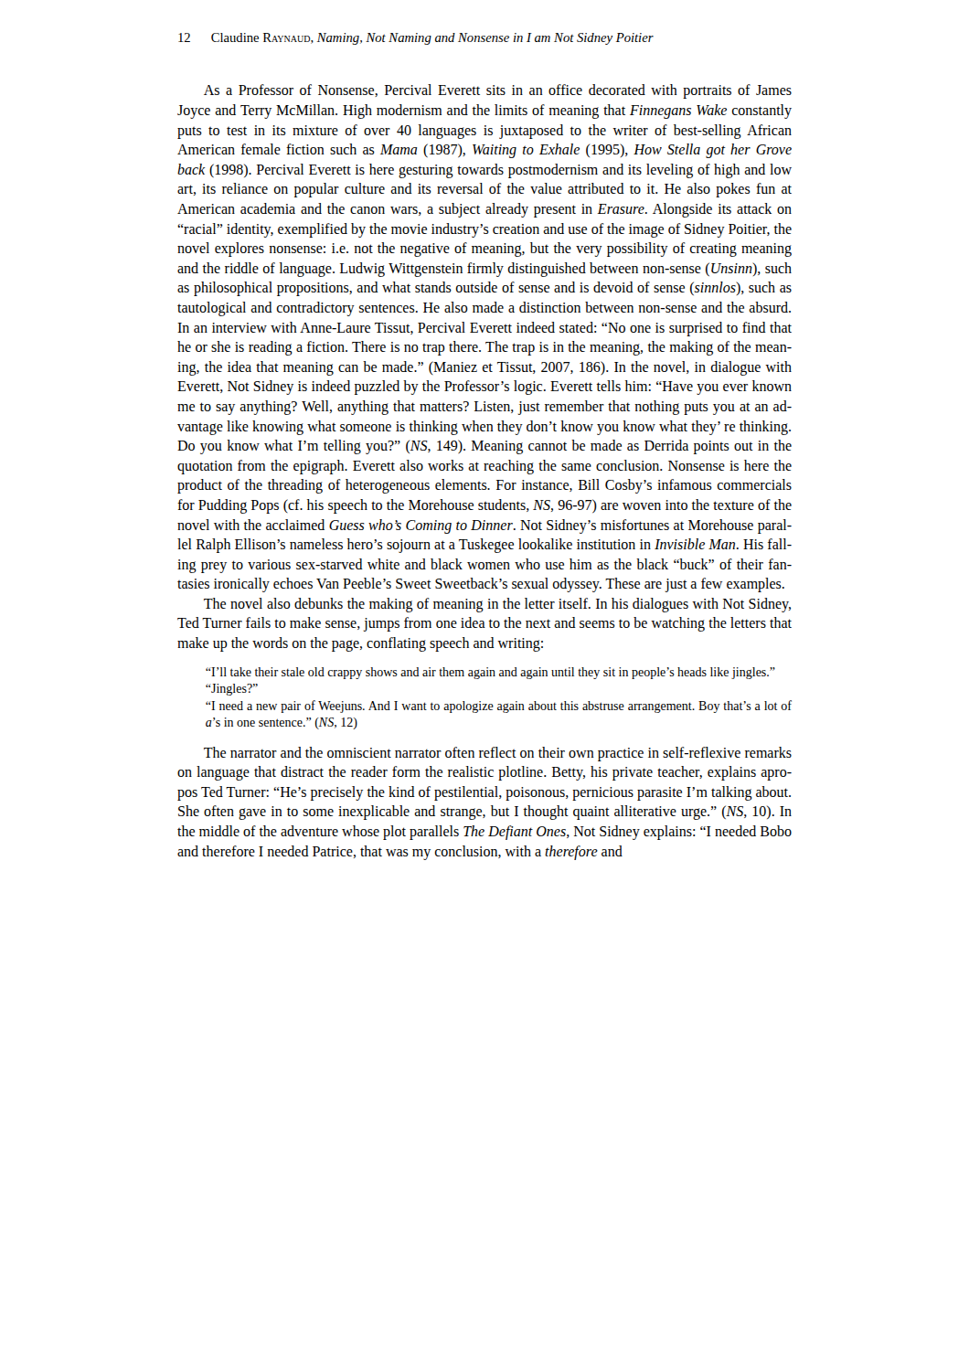12 Claudine Raynaud, Naming, Not Naming and Nonsense in I am Not Sidney Poitier
As a Professor of Nonsense, Percival Everett sits in an office decorated with portraits of James Joyce and Terry McMillan. High modernism and the limits of meaning that Finnegans Wake constantly puts to test in its mixture of over 40 languages is juxtaposed to the writer of best-selling African American female fiction such as Mama (1987), Waiting to Exhale (1995), How Stella got her Grove back (1998). Percival Everett is here gesturing towards postmodernism and its leveling of high and low art, its reliance on popular culture and its reversal of the value attributed to it. He also pokes fun at American academia and the canon wars, a subject already present in Erasure. Alongside its attack on “racial” identity, exemplified by the movie industry’s creation and use of the image of Sidney Poitier, the novel explores nonsense: i.e. not the negative of meaning, but the very possibility of creating meaning and the riddle of language. Ludwig Wittgenstein firmly distinguished between non-sense (Unsinn), such as philosophical propositions, and what stands outside of sense and is devoid of sense (sinnlos), such as tautological and contradictory sentences. He also made a distinction between non-sense and the absurd. In an interview with Anne-Laure Tissut, Percival Everett indeed stated: “No one is surprised to find that he or she is reading a fiction. There is no trap there. The trap is in the meaning, the making of the meaning, the idea that meaning can be made.” (Maniez et Tissut, 2007, 186). In the novel, in dialogue with Everett, Not Sidney is indeed puzzled by the Professor’s logic. Everett tells him: “Have you ever known me to say anything? Well, anything that matters? Listen, just remember that nothing puts you at an advantage like knowing what someone is thinking when they don’t know you know what they’ re thinking. Do you know what I’m telling you?” (NS, 149). Meaning cannot be made as Derrida points out in the quotation from the epigraph. Everett also works at reaching the same conclusion. Nonsense is here the product of the threading of heterogeneous elements. For instance, Bill Cosby’s infamous commercials for Pudding Pops (cf. his speech to the Morehouse students, NS, 96-97) are woven into the texture of the novel with the acclaimed Guess who’s Coming to Dinner. Not Sidney’s misfortunes at Morehouse parallel Ralph Ellison’s nameless hero’s sojourn at a Tuskegee lookalike institution in Invisible Man. His falling prey to various sex-starved white and black women who use him as the black “buck” of their fantasies ironically echoes Van Peeble’s Sweet Sweetback’s sexual odyssey. These are just a few examples.
The novel also debunks the making of meaning in the letter itself. In his dialogues with Not Sidney, Ted Turner fails to make sense, jumps from one idea to the next and seems to be watching the letters that make up the words on the page, conflating speech and writing:
“I’ll take their stale old crappy shows and air them again and again until they sit in people’s heads like jingles.”
“Jingles?”
“I need a new pair of Weejuns. And I want to apologize again about this abstruse arrangement. Boy that’s a lot of a’s in one sentence.” (NS, 12)
The narrator and the omniscient narrator often reflect on their own practice in self-reflexive remarks on language that distract the reader form the realistic plotline. Betty, his private teacher, explains apropos Ted Turner: “He’s precisely the kind of pestilential, poisonous, pernicious parasite I’m talking about. She often gave in to some inexplicable and strange, but I thought quaint alliterative urge.” (NS, 10). In the middle of the adventure whose plot parallels The Defiant Ones, Not Sidney explains: “I needed Bobo and therefore I needed Patrice, that was my conclusion, with a therefore and